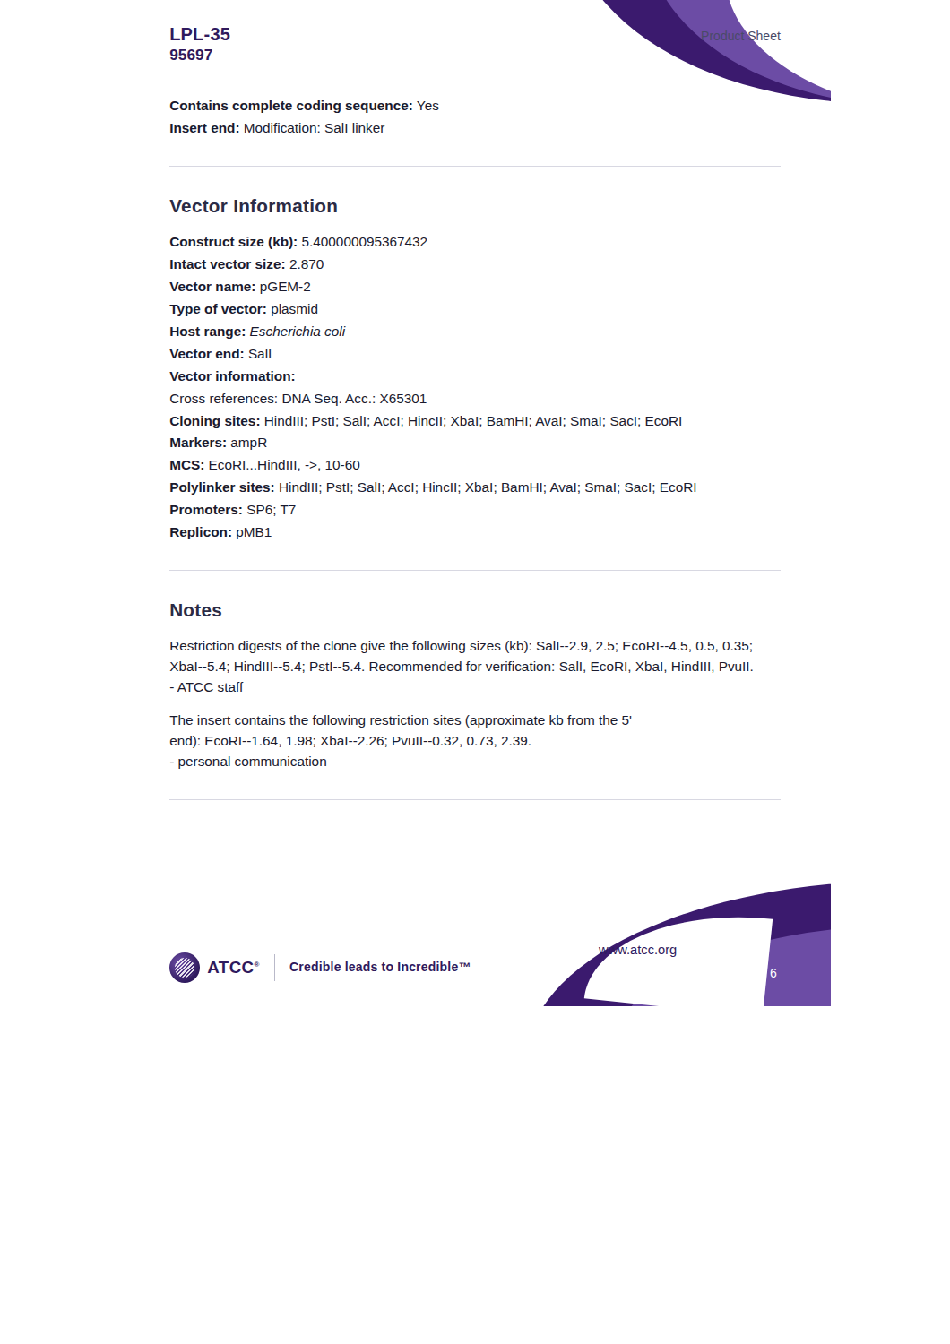LPL-35
95697
Product Sheet
Contains complete coding sequence: Yes
Insert end: Modification: SalI linker
Vector Information
Construct size (kb): 5.400000095367432
Intact vector size: 2.870
Vector name: pGEM-2
Type of vector: plasmid
Host range: Escherichia coli
Vector end: SalI
Vector information:
Cross references: DNA Seq. Acc.: X65301
Cloning sites: HindIII; PstI; SalI; AccI; HincII; XbaI; BamHI; AvaI; SmaI; SacI; EcoRI
Markers: ampR
MCS: EcoRI...HindIII, ->, 10-60
Polylinker sites: HindIII; PstI; SalI; AccI; HincII; XbaI; BamHI; AvaI; SmaI; SacI; EcoRI
Promoters: SP6; T7
Replicon: pMB1
Notes
Restriction digests of the clone give the following sizes (kb): SalI--2.9, 2.5; EcoRI--4.5, 0.5, 0.35; XbaI--5.4; HindIII--5.4; PstI--5.4. Recommended for verification: SalI, EcoRI, XbaI, HindIII, PvuII.
- ATCC staff
The insert contains the following restriction sites (approximate kb from the 5'
end): EcoRI--1.64, 1.98; XbaI--2.26; PvuII--0.32, 0.73, 2.39.
- personal communication
ATCC®
Credible leads to Incredible™
www.atcc.org
Page 3 of 6